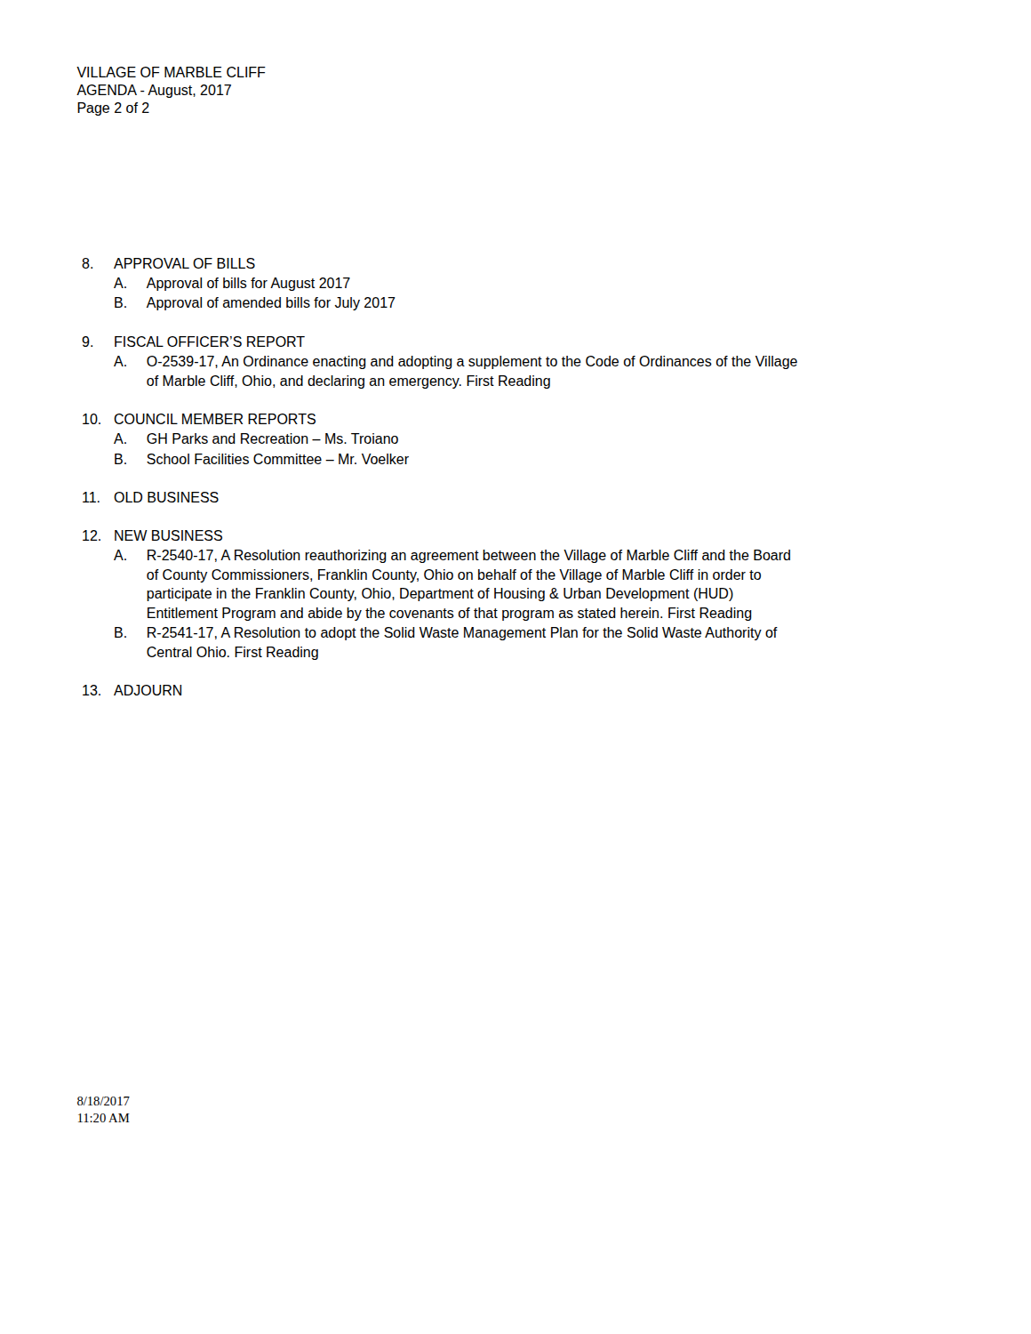VILLAGE OF MARBLE CLIFF
AGENDA - August, 2017
Page 2 of 2
APPROVAL OF BILLS
Approval of bills for August 2017
Approval of amended bills for July 2017
FISCAL OFFICER’S REPORT
O-2539-17, An Ordinance enacting and adopting a supplement to the Code of Ordinances of the Village of Marble Cliff, Ohio, and declaring an emergency. First Reading
COUNCIL MEMBER REPORTS
GH Parks and Recreation – Ms. Troiano
School Facilities Committee – Mr. Voelker
OLD BUSINESS
NEW BUSINESS
R-2540-17, A Resolution reauthorizing an agreement between the Village of Marble Cliff and the Board of County Commissioners, Franklin County, Ohio on behalf of the Village of Marble Cliff in order to participate in the Franklin County, Ohio, Department of Housing & Urban Development (HUD) Entitlement Program and abide by the covenants of that program as stated herein. First Reading
R-2541-17, A Resolution to adopt the Solid Waste Management Plan for the Solid Waste Authority of Central Ohio. First Reading
ADJOURN
8/18/2017
11:20 AM